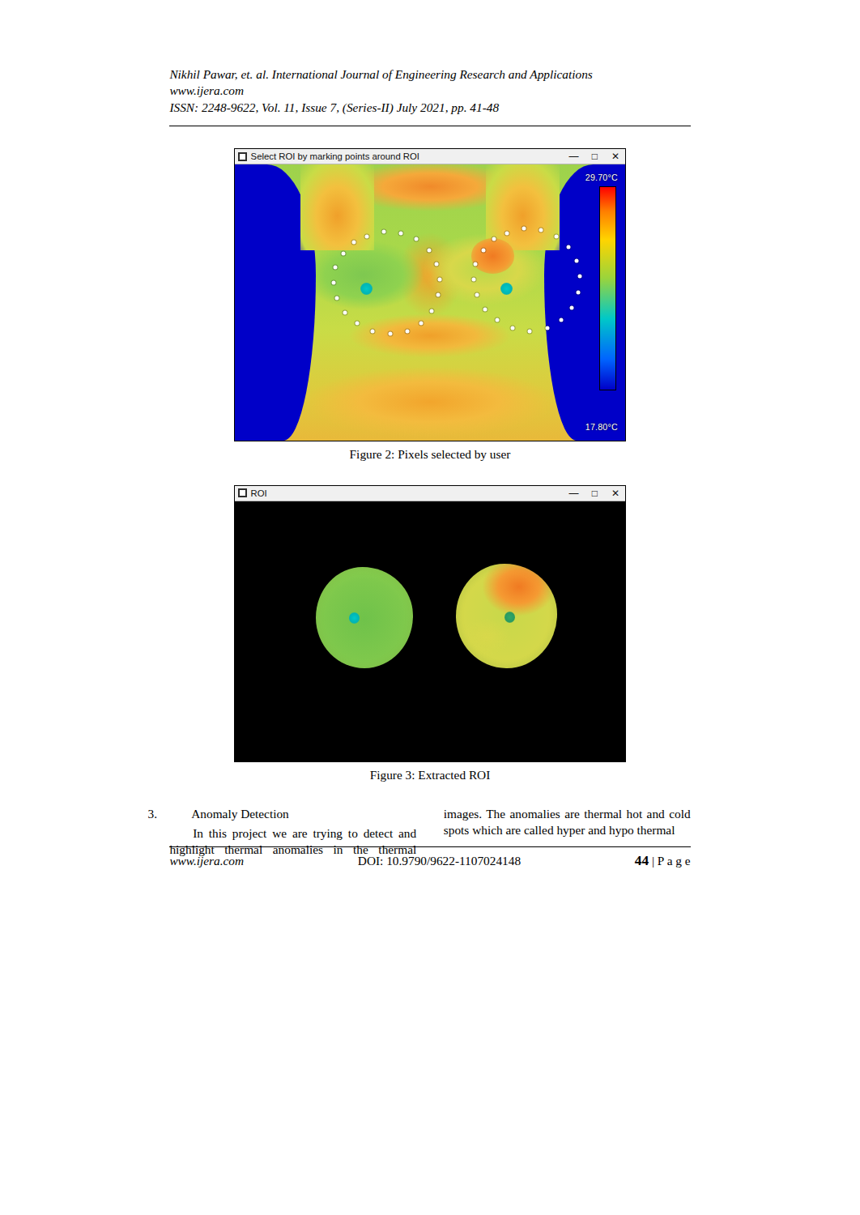Nikhil Pawar, et. al. International Journal of Engineering Research and Applications www.ijera.com ISSN: 2248-9622, Vol. 11, Issue 7, (Series-II) July 2021, pp. 41-48
Select ROI by marking points around ROI
29.70°C
17.80°C
Figure 2: Pixels selected by user
ROI
Figure 3: Extracted ROI
3. Anomaly Detection
In this project we are trying to detect and highlight thermal anomalies in the thermal images. The anomalies are thermal hot and cold spots which are called hyper and hypo thermal
www.ijera.com
DOI: 10.9790/9622-1107024148
44 | P a g e